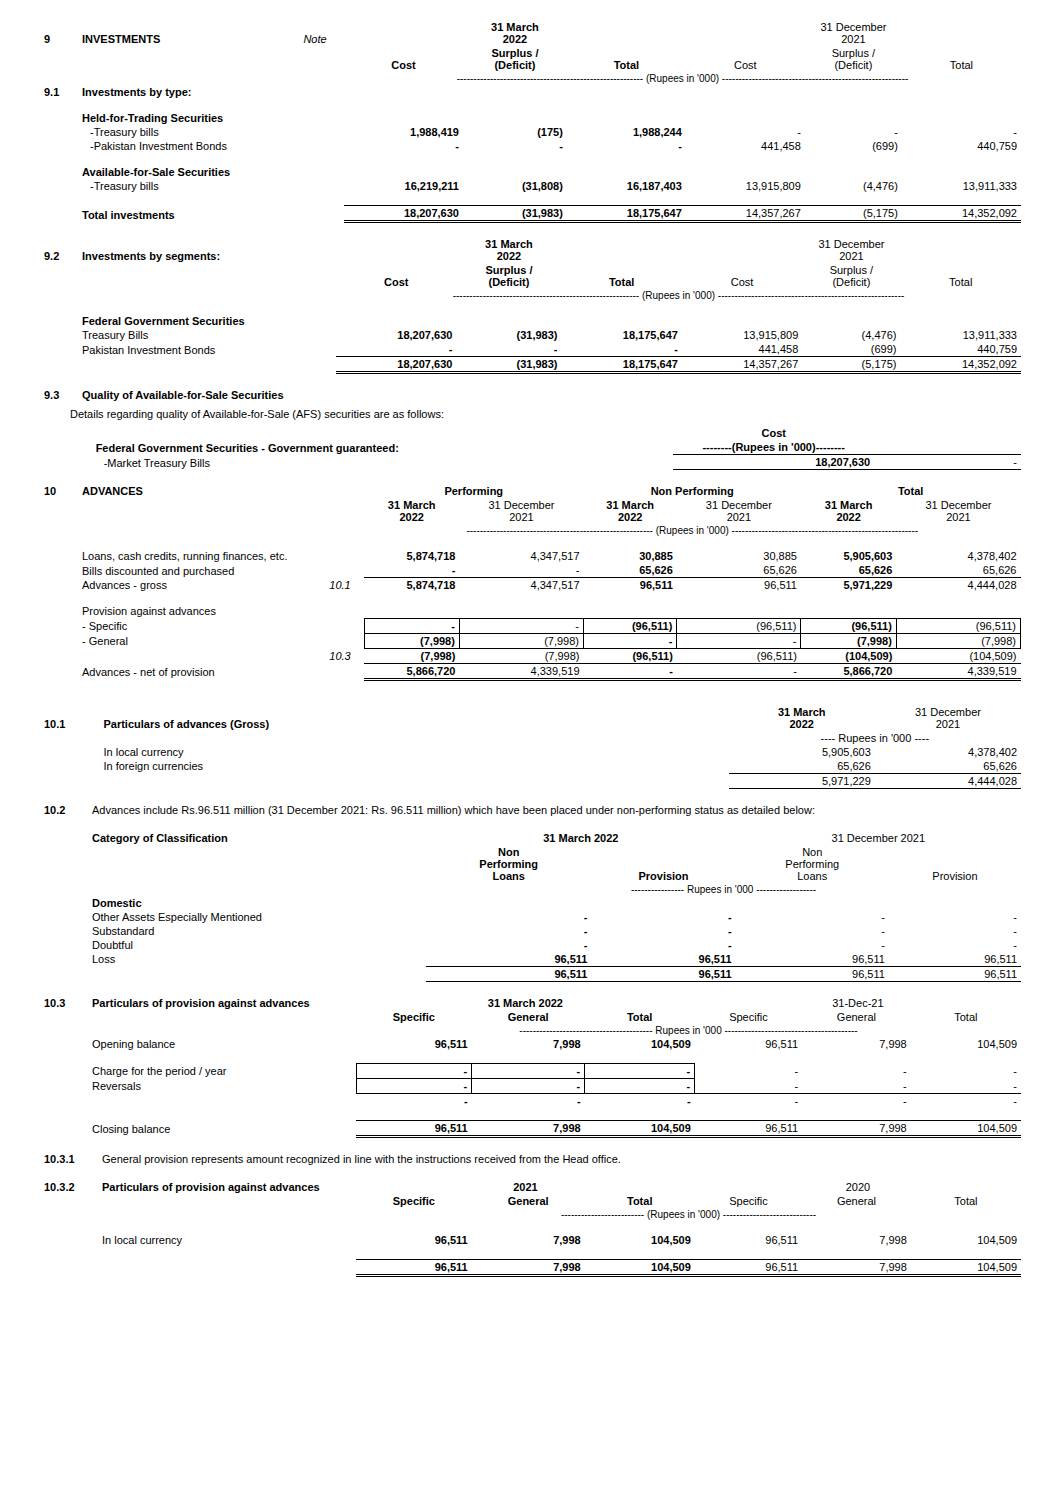| 9 | INVESTMENTS | Note | 31 March 2022 | 31 December 2021 |
| | | | Cost | Surplus / (Deficit) | Total | Cost | Surplus / (Deficit) | Total |
| | | | -------------------------------------------------------- (Rupees in '000) -------------------------------------------------------- |
| 9.1 | Investments by type: | |
| | Held-for-Trading Securities | |
| | -Treasury bills | 1,988,419 | (175) | 1,988,244 | - | - | - |
| | -Pakistan Investment Bonds | - | - | - | 441,458 | (699) | 440,759 |
| | Available-for-Sale Securities | |
| | -Treasury bills | 16,219,211 | (31,808) | 16,187,403 | 13,915,809 | (4,476) | 13,911,333 |
| | Total investments | 18,207,630 | (31,983) | 18,175,647 | 14,357,267 | (5,175) | 14,352,092 |
| 9.2 | Investments by segments: | 31 March 2022 | 31 December 2021 |
| | | Cost | Surplus / (Deficit) | Total | Cost | Surplus / (Deficit) | Total |
| | | -------------------------------------------------------- (Rupees in '000) -------------------------------------------------------- |
| | Federal Government Securities | |
| | Treasury Bills | 18,207,630 | (31,983) | 18,175,647 | 13,915,809 | (4,476) | 13,911,333 |
| | Pakistan Investment Bonds | - | - | - | 441,458 | (699) | 440,759 |
| | | 18,207,630 | (31,983) | 18,175,647 | 14,357,267 | (5,175) | 14,352,092 |
| 9.3 | Quality of Available-for-Sale Securities |
Details regarding quality of Available-for-Sale (AFS) securities are as follows:
| | | Cost |
| | Federal Government Securities - Government guaranteed: | --------(Rupees in '000)-------- |
| | -Market Treasury Bills | 18,207,630 | - |
| 10 | ADVANCES | | Performing | Non Performing | Total |
| | | | 31 March 2022 | 31 December 2021 | 31 March 2022 | 31 December 2021 | 31 March 2022 | 31 December 2021 |
| | | | -------------------------------------------------------- (Rupees in '000) -------------------------------------------------------- |
| | Loans, cash credits, running finances, etc. | 5,874,718 | 4,347,517 | 30,885 | 30,885 | 5,905,603 | 4,378,402 |
| | Bills discounted and purchased | - | - | 65,626 | 65,626 | 65,626 | 65,626 |
| | Advances - gross | 10.1 | 5,874,718 | 4,347,517 | 96,511 | 96,511 | 5,971,229 | 4,444,028 |
| | Provision against advances | |
| | - Specific | - | - | (96,511) | (96,511) | (96,511) | (96,511) |
| | - General | (7,998) | (7,998) | - | - | (7,998) | (7,998) |
| | | 10.3 | (7,998) | (7,998) | (96,511) | (96,511) | (104,509) | (104,509) |
| | Advances - net of provision | 5,866,720 | 4,339,519 | - | - | 5,866,720 | 4,339,519 |
| 10.1 | Particulars of advances (Gross) | 31 March 2022 | 31 December 2021 |
| | | ---- Rupees in '000 ---- |
| | In local currency | 5,905,603 | 4,378,402 |
| | In foreign currencies | 65,626 | 65,626 |
| | | 5,971,229 | 4,444,028 |
| 10.2 | Advances include Rs.96.511 million (31 December 2021: Rs. 96.511 million) which have been placed under non-performing status as detailed below: |
| | Category of Classification | 31 March 2022 | 31 December 2021 |
| | | Non Performing Loans | Provision | Non Performing Loans | Provision |
| | | ---------------- Rupees in '000 ------------------ |
| | Domestic | |
| | Other Assets Especially Mentioned | - | - | - | - |
| | Substandard | - | - | - | - |
| | Doubtful | - | - | - | - |
| | Loss | 96,511 | 96,511 | 96,511 | 96,511 |
| | | 96,511 | 96,511 | 96,511 | 96,511 |
| 10.3 | Particulars of provision against advances | 31 March 2022 | 31-Dec-21 |
| | | Specific | General | Total | Specific | General | Total |
| | | ---------------------------------------- Rupees in '000 ---------------------------------------- |
| | Opening balance | 96,511 | 7,998 | 104,509 | 96,511 | 7,998 | 104,509 |
| | Charge for the period / year | - | - | - | - | - | - |
| | Reversals | - | - | - | - | - | - |
| | | - | - | - | - | - | - |
| | Closing balance | 96,511 | 7,998 | 104,509 | 96,511 | 7,998 | 104,509 |
| 10.3.1 | General provision represents amount recognized in line with the instructions received from the Head office. |
| 10.3.2 | Particulars of provision against advances | 2021 | 2020 |
| | | Specific | General | Total | Specific | General | Total |
| | | ------------------------- (Rupees in '000) ---------------------------- |
| | In local currency | 96,511 | 7,998 | 104,509 | 96,511 | 7,998 | 104,509 |
| | | 96,511 | 7,998 | 104,509 | 96,511 | 7,998 | 104,509 |